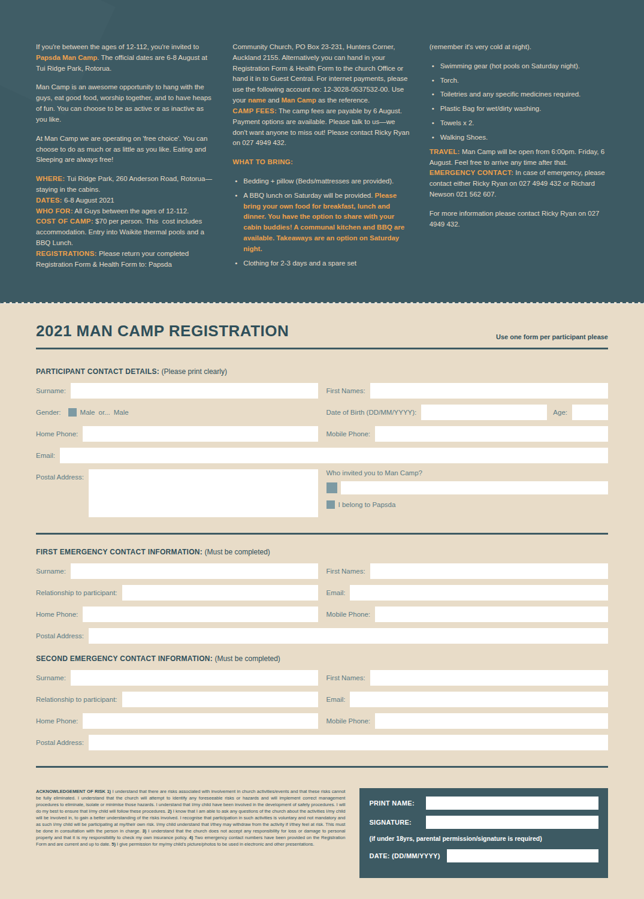If you're between the ages of 12-112, you're invited to Papsda Man Camp. The official dates are 6-8 August at Tui Ridge Park, Rotorua.
Man Camp is an awesome opportunity to hang with the guys, eat good food, worship together, and to have heaps of fun. You can choose to be as active or as inactive as you like.
At Man Camp we are operating on 'free choice'. You can choose to do as much or as little as you like. Eating and Sleeping are always free!
WHERE: Tui Ridge Park, 260 Anderson Road, Rotorua—staying in the cabins.
DATES: 6-8 August 2021
WHO FOR: All Guys between the ages of 12-112.
COST OF CAMP: $70 per person. This cost includes accommodation. Entry into Waikite thermal pools and a BBQ Lunch.
REGISTRATIONS: Please return your completed Registration Form & Health Form to: Papsda
Community Church, PO Box 23-231, Hunters Corner, Auckland 2155. Alternatively you can hand in your Registration Form & Health Form to the church Office or hand it in to Guest Central. For internet payments, please use the following account no: 12-3028-0537532-00. Use your name and Man Camp as the reference.
CAMP FEES: The camp fees are payable by 6 August. Payment options are available. Please talk to us—we don't want anyone to miss out! Please contact Ricky Ryan on 027 4949 432.
WHAT TO BRING:
Bedding + pillow (Beds/mattresses are provided).
A BBQ lunch on Saturday will be provided. Please bring your own food for breakfast, lunch and dinner. You have the option to share with your cabin buddies! A communal kitchen and BBQ are available. Takeaways are an option on Saturday night.
Clothing for 2-3 days and a spare set
(remember it's very cold at night).
Swimming gear (hot pools on Saturday night).
Torch.
Toiletries and any specific medicines required.
Plastic Bag for wet/dirty washing.
Towels x 2.
Walking Shoes.
TRAVEL: Man Camp will be open from 6:00pm. Friday, 6 August. Feel free to arrive any time after that.
EMERGENCY CONTACT: In case of emergency, please contact either Ricky Ryan on 027 4949 432 or Richard Newson 021 562 607.
For more information please contact Ricky Ryan on 027 4949 432.
2021 MAN CAMP REGISTRATION
Use one form per participant please
PARTICIPANT CONTACT DETAILS: (Please print clearly)
Surname:
First Names:
Gender:
Male or... Male
Date of Birth (DD/MM/YYYY):
Age:
Home Phone:
Mobile Phone:
Email:
Postal Address:
Who invited you to Man Camp?
I belong to Papsda
FIRST EMERGENCY CONTACT INFORMATION: (Must be completed)
Surname:
First Names:
Relationship to participant:
Email:
Home Phone:
Mobile Phone:
Postal Address:
SECOND EMERGENCY CONTACT INFORMATION: (Must be completed)
Surname:
First Names:
Relationship to participant:
Email:
Home Phone:
Mobile Phone:
Postal Address:
ACKNOWLEDGEMENT OF RISK 1) I understand that there are risks associated with involvement in church activities/events and that these risks cannot be fully eliminated. I understand that the church will attempt to identify any foreseeable risks or hazards and will implement correct management procedures to eliminate, isolate or minimise those hazards. I understand that I/my child have been involved in the development of safety procedures. I will do my best to ensure that I/my child will follow these procedures. 2) I know that I am able to ask any questions of the church about the activities I/my child will be involved in, to gain a better understanding of the risks involved. I recognise that participation in such activities is voluntary and not mandatory and as such I/my child will be participating at my/their own risk. I/my child understand that I/they may withdraw from the activity if I/they feel at risk. This must be done in consultation with the person in charge. 3) I understand that the church does not accept any responsibility for loss or damage to personal property and that it is my responsibility to check my own insurance policy. 4) Two emergency contact numbers have been provided on the Registration Form and are current and up to date. 5) I give permission for my/my child's picture/photos to be used in electronic and other presentations.
PRINT NAME:
SIGNATURE:
(if under 18yrs, parental permission/signature is required)
DATE: (DD/MM/YYYY)